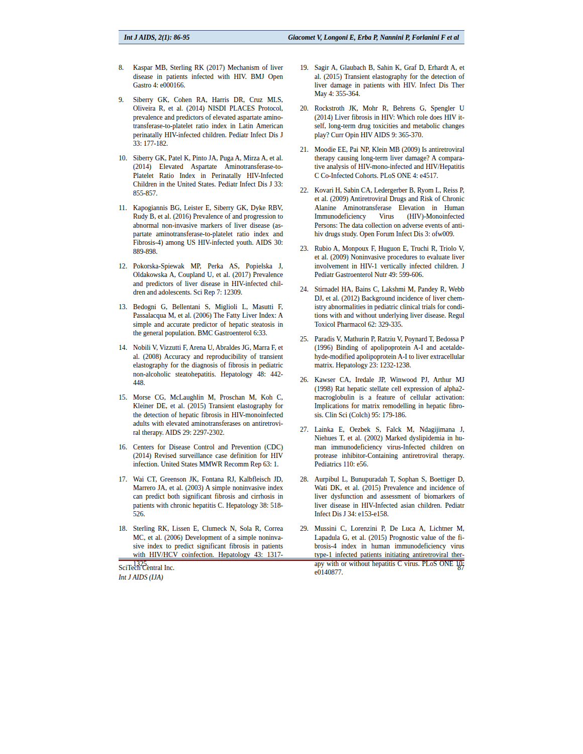Int J AIDS, 2(1): 86-95 Giacomet V, Longoni E, Erba P, Nannini P, Forlanini F et al
Kaspar MB, Sterling RK (2017) Mechanism of liver disease in patients infected with HIV. BMJ Open Gastro 4: e000166.
Siberry GK, Cohen RA, Harris DR, Cruz MLS, Oliveira R, et al. (2014) NISDI PLACES Protocol, prevalence and predictors of elevated aspartate aminotransferase-to-platelet ratio index in Latin American perinatally HIV-infected children. Pediatr Infect Dis J 33: 177-182.
Siberry GK, Patel K, Pinto JA, Puga A, Mirza A, et al. (2014) Elevated Aspartate Aminotransferase-to-Platelet Ratio Index in Perinatally HIV-Infected Children in the United States. Pediatr Infect Dis J 33: 855-857.
Kapogiannis BG, Leister E, Siberry GK, Dyke RBV, Rudy B, et al. (2016) Prevalence of and progression to abnormal non-invasive markers of liver disease (aspartate aminotransferase-to-platelet ratio index and Fibrosis-4) among US HIV-infected youth. AIDS 30: 889-898.
Pokorska-Spiewak MP, Perka AS, Popielska J, Oldakowska A, Coupland U, et al. (2017) Prevalence and predictors of liver disease in HIV-infected children and adolescents. Sci Rep 7: 12309.
Bedogni G, Bellentani S, Miglioli L, Masutti F, Passalacqua M, et al. (2006) The Fatty Liver Index: A simple and accurate predictor of hepatic steatosis in the general population. BMC Gastroenterol 6:33.
Nobili V, Vizzutti F, Arena U, Abraldes JG, Marra F, et al. (2008) Accuracy and reproducibility of transient elastography for the diagnosis of fibrosis in pediatric non-alcoholic steatohepatitis. Hepatology 48: 442-448.
Morse CG, McLaughlin M, Proschan M, Koh C, Kleiner DE, et al. (2015) Transient elastography for the detection of hepatic fibrosis in HIV-monoinfected adults with elevated aminotransferases on antiretroviral therapy. AIDS 29: 2297-2302.
Centers for Disease Control and Prevention (CDC) (2014) Revised surveillance case definition for HIV infection. United States MMWR Recomm Rep 63: 1.
Wai CT, Greenson JK, Fontana RJ, Kalbfleisch JD, Marrero JA, et al. (2003) A simple noninvasive index can predict both significant fibrosis and cirrhosis in patients with chronic hepatitis C. Hepatology 38: 518-526.
Sterling RK, Lissen E, Clumeck N, Sola R, Correa MC, et al. (2006) Development of a simple noninvasive index to predict significant fibrosis in patients with HIV/HCV coinfection. Hepatology 43: 1317-1325.
Sagir A, Glaubach B, Sahin K, Graf D, Erhardt A, et al. (2015) Transient elastography for the detection of liver damage in patients with HIV. Infect Dis Ther May 4: 355-364.
Rockstroth JK, Mohr R, Behrens G, Spengler U (2014) Liver fibrosis in HIV: Which role does HIV itself, long-term drug toxicities and metabolic changes play? Curr Opin HIV AIDS 9: 365-370.
Moodie EE, Pai NP, Klein MB (2009) Is antiretroviral therapy causing long-term liver damage? A comparative analysis of HIV-mono-infected and HIV/Hepatitis C Co-Infected Cohorts. PLoS ONE 4: e4517.
Kovari H, Sabin CA, Ledergerber B, Ryom L, Reiss P, et al. (2009) Antiretroviral Drugs and Risk of Chronic Alanine Aminotransferase Elevation in Human Immunodeficiency Virus (HIV)-Monoinfected Persons: The data collection on adverse events of anti-hiv drugs study. Open Forum Infect Dis 3: ofw009.
Rubio A, Monpoux F, Huguon E, Truchi R, Triolo V, et al. (2009) Noninvasive procedures to evaluate liver involvement in HIV-1 vertically infected children. J Pediatr Gastroenterol Nutr 49: 599-606.
Stirnadel HA, Bains C, Lakshmi M, Pandey R, Webb DJ, et al. (2012) Background incidence of liver chemistry abnormalities in pediatric clinical trials for conditions with and without underlying liver disease. Regul Toxicol Pharmacol 62: 329-335.
Paradis V, Mathurin P, Ratziu V, Poynard T, Bedossa P (1996) Binding of apolipoprotein A-I and acetaldehyde-modified apolipoprotein A-I to liver extracellular matrix. Hepatology 23: 1232-1238.
Kawser CA, Iredale JP, Winwood PJ, Arthur MJ (1998) Rat hepatic stellate cell expression of alpha2-macroglobulin is a feature of cellular activation: Implications for matrix remodelling in hepatic fibrosis. Clin Sci (Colch) 95: 179-186.
Lainka E, Oezbek S, Falck M, Ndagijimana J, Niehues T, et al. (2002) Marked dyslipidemia in human immunodeficiency virus-Infected children on protease inhibitor-Containing antiretroviral therapy. Pediatrics 110: e56.
Aurpibul L, Bunupuradah T, Sophan S, Boettiger D, Wati DK, et al. (2015) Prevalence and incidence of liver dysfunction and assessment of biomarkers of liver disease in HIV-Infected asian children. Pediatr Infect Dis J 34: e153-e158.
Mussini C, Lorenzini P, De Luca A, Lichtner M, Lapadula G, et al. (2015) Prognostic value of the fibrosis-4 index in human immunodeficiency virus type-1 infected patients initiating antiretroviral therapy with or without hepatitis C virus. PLoS ONE 10: e0140877.
SciTech Central Inc.
Int J AIDS (IJA)
87